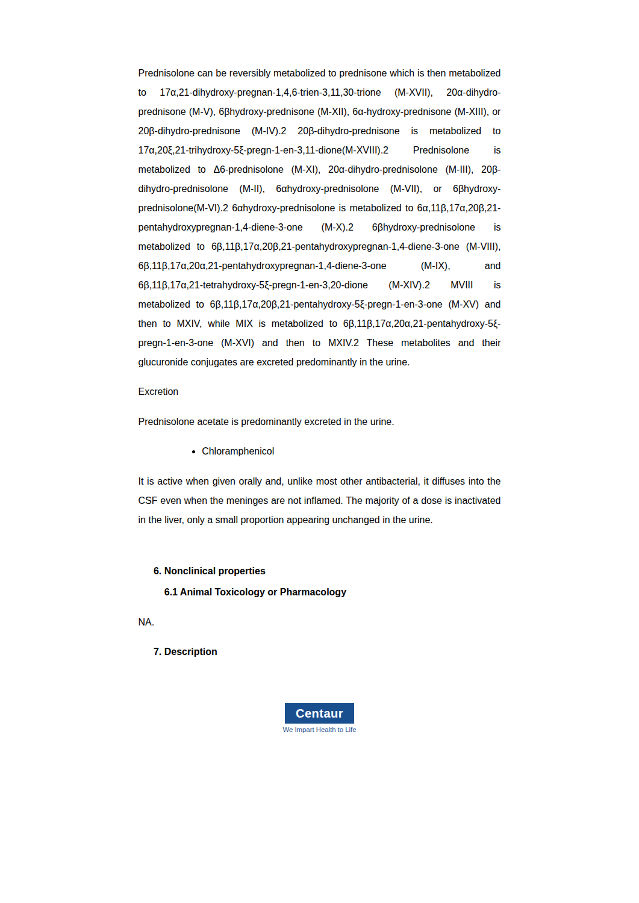Prednisolone can be reversibly metabolized to prednisone which is then metabolized to 17α,21-dihydroxy-pregnan-1,4,6-trien-3,11,30-trione (M-XVII), 20α-dihydro-prednisone (M-V), 6βhydroxy-prednisone (M-XII), 6α-hydroxy-prednisone (M-XIII), or 20β-dihydro-prednisone (M-IV).2 20β-dihydro-prednisone is metabolized to 17α,20ξ,21-trihydroxy-5ξ-pregn-1-en-3,11-dione(M-XVIII).2 Prednisolone is metabolized to Δ6-prednisolone (M-XI), 20α-dihydro-prednisolone (M-III), 20β-dihydro-prednisolone (M-II), 6αhydroxy-prednisolone (M-VII), or 6βhydroxy-prednisolone(M-VI).2 6αhydroxy-prednisolone is metabolized to 6α,11β,17α,20β,21-pentahydroxypregnan-1,4-diene-3-one (M-X).2 6βhydroxy-prednisolone is metabolized to 6β,11β,17α,20β,21-pentahydroxypregnan-1,4-diene-3-one (M-VIII), 6β,11β,17α,20α,21-pentahydroxypregnan-1,4-diene-3-one (M-IX), and 6β,11β,17α,21-tetrahydroxy-5ξ-pregn-1-en-3,20-dione (M-XIV).2 MVIII is metabolized to 6β,11β,17α,20β,21-pentahydroxy-5ξ-pregn-1-en-3-one (M-XV) and then to MXIV, while MIX is metabolized to 6β,11β,17α,20α,21-pentahydroxy-5ξ-pregn-1-en-3-one (M-XVI) and then to MXIV.2 These metabolites and their glucuronide conjugates are excreted predominantly in the urine.
Excretion
Prednisolone acetate is predominantly excreted in the urine.
Chloramphenicol
It is active when given orally and, unlike most other antibacterial, it diffuses into the CSF even when the meninges are not inflamed. The majority of a dose is inactivated in the liver, only a small proportion appearing unchanged in the urine.
Nonclinical properties
6.1 Animal Toxicology or Pharmacology
NA.
Description
Centaur
We Impart Health to Life